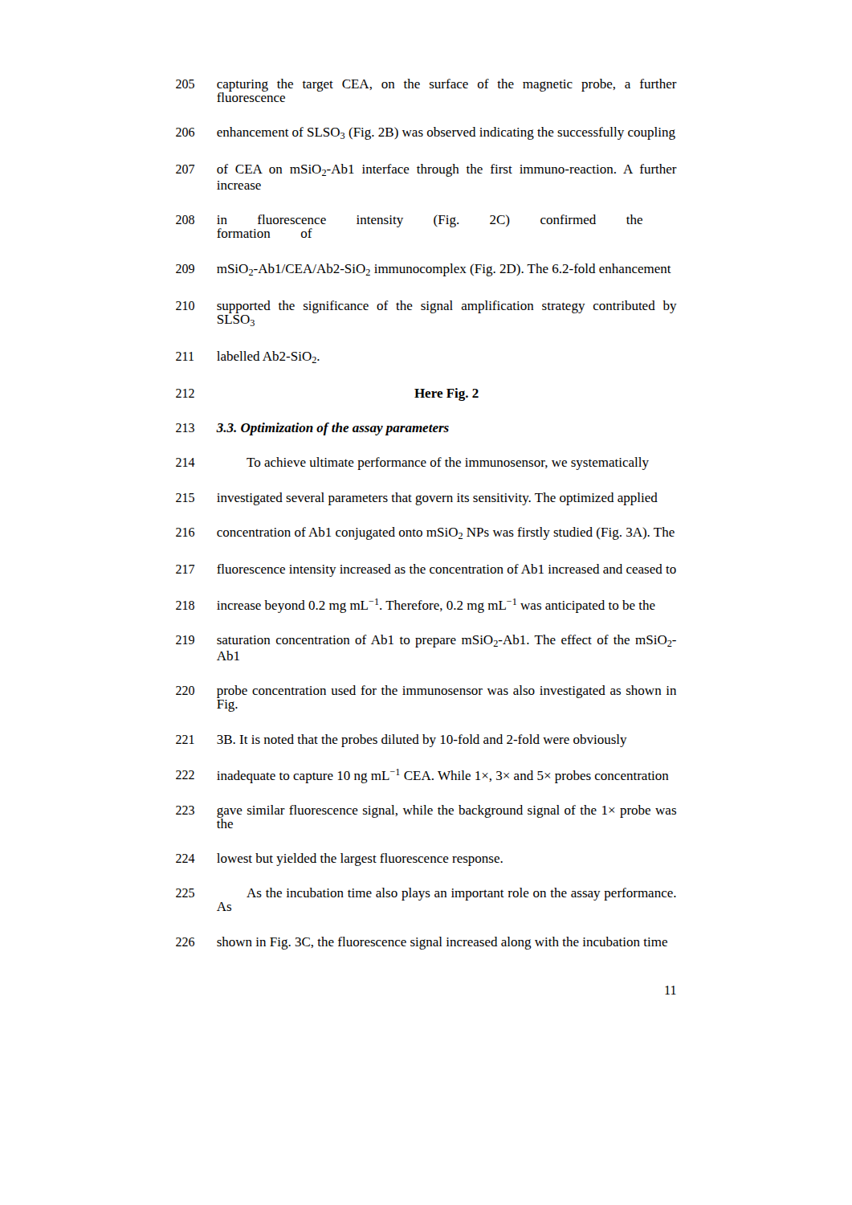205
capturing the target CEA, on the surface of the magnetic probe, a further fluorescence
206
enhancement of SLSO3 (Fig. 2B) was observed indicating the successfully coupling
207
of CEA on mSiO2-Ab1 interface through the first immuno-reaction. A further increase
208
in fluorescence intensity (Fig. 2C) confirmed the formation of
209
mSiO2-Ab1/CEA/Ab2-SiO2 immunocomplex (Fig. 2D). The 6.2-fold enhancement
210
supported the significance of the signal amplification strategy contributed by SLSO3
211
labelled Ab2-SiO2.
212
Here Fig. 2
213
3.3. Optimization of the assay parameters
214
To achieve ultimate performance of the immunosensor, we systematically
215
investigated several parameters that govern its sensitivity. The optimized applied
216
concentration of Ab1 conjugated onto mSiO2 NPs was firstly studied (Fig. 3A). The
217
fluorescence intensity increased as the concentration of Ab1 increased and ceased to
218
increase beyond 0.2 mg mL−1. Therefore, 0.2 mg mL−1 was anticipated to be the
219
saturation concentration of Ab1 to prepare mSiO2-Ab1. The effect of the mSiO2-Ab1
220
probe concentration used for the immunosensor was also investigated as shown in Fig.
221
3B. It is noted that the probes diluted by 10-fold and 2-fold were obviously
222
inadequate to capture 10 ng mL−1 CEA. While 1×, 3× and 5× probes concentration
223
gave similar fluorescence signal, while the background signal of the 1× probe was the
224
lowest but yielded the largest fluorescence response.
225
As the incubation time also plays an important role on the assay performance. As
226
shown in Fig. 3C, the fluorescence signal increased along with the incubation time
11